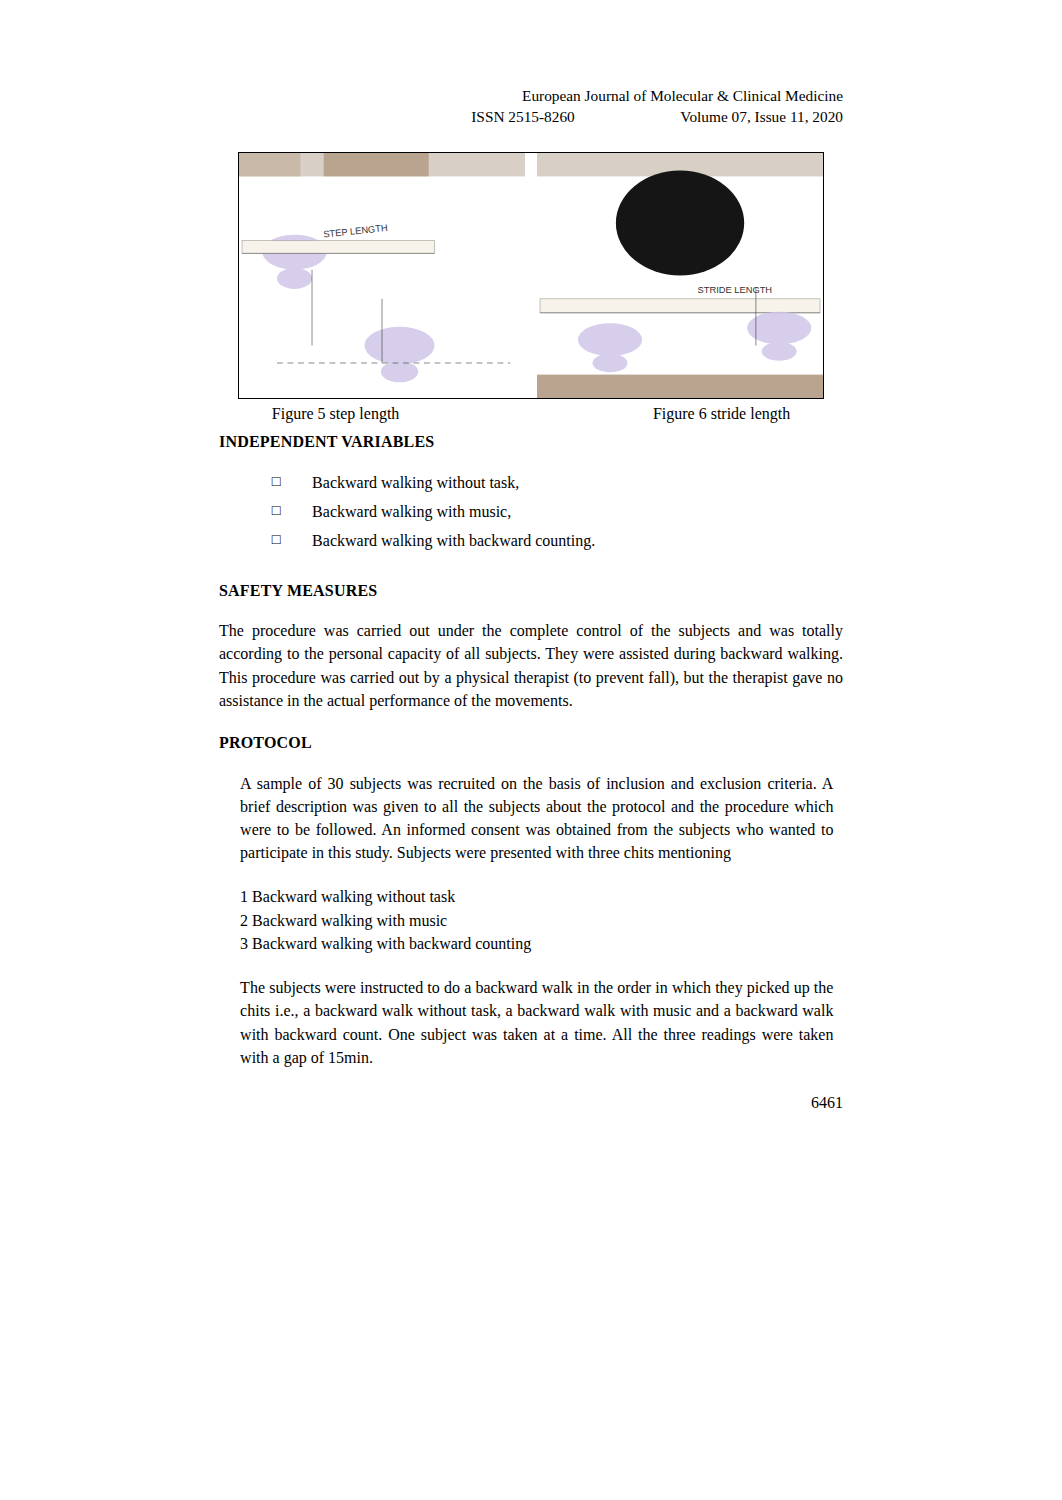European Journal of Molecular & Clinical Medicine
ISSN 2515-8260Volume 07, Issue 11, 2020
Figure 5 step length Figure 6 stride length
INDEPENDENT VARIABLES
Backward walking without task,
Backward walking with music,
Backward walking with backward counting.
SAFETY MEASURES
The procedure was carried out under the complete control of the subjects and was totally according to the personal capacity of all subjects. They were assisted during backward walking. This procedure was carried out by a physical therapist (to prevent fall), but the therapist gave no assistance in the actual performance of the movements.
PROTOCOL
A sample of 30 subjects was recruited on the basis of inclusion and exclusion criteria. A brief description was given to all the subjects about the protocol and the procedure which were to be followed. An informed consent was obtained from the subjects who wanted to participate in this study. Subjects were presented with three chits mentioning
1 Backward walking without task
2 Backward walking with music
3 Backward walking with backward counting
The subjects were instructed to do a backward walk in the order in which they picked up the chits i.e., a backward walk without task, a backward walk with music and a backward walk with backward count. One subject was taken at a time. All the three readings were taken with a gap of 15min.
6461